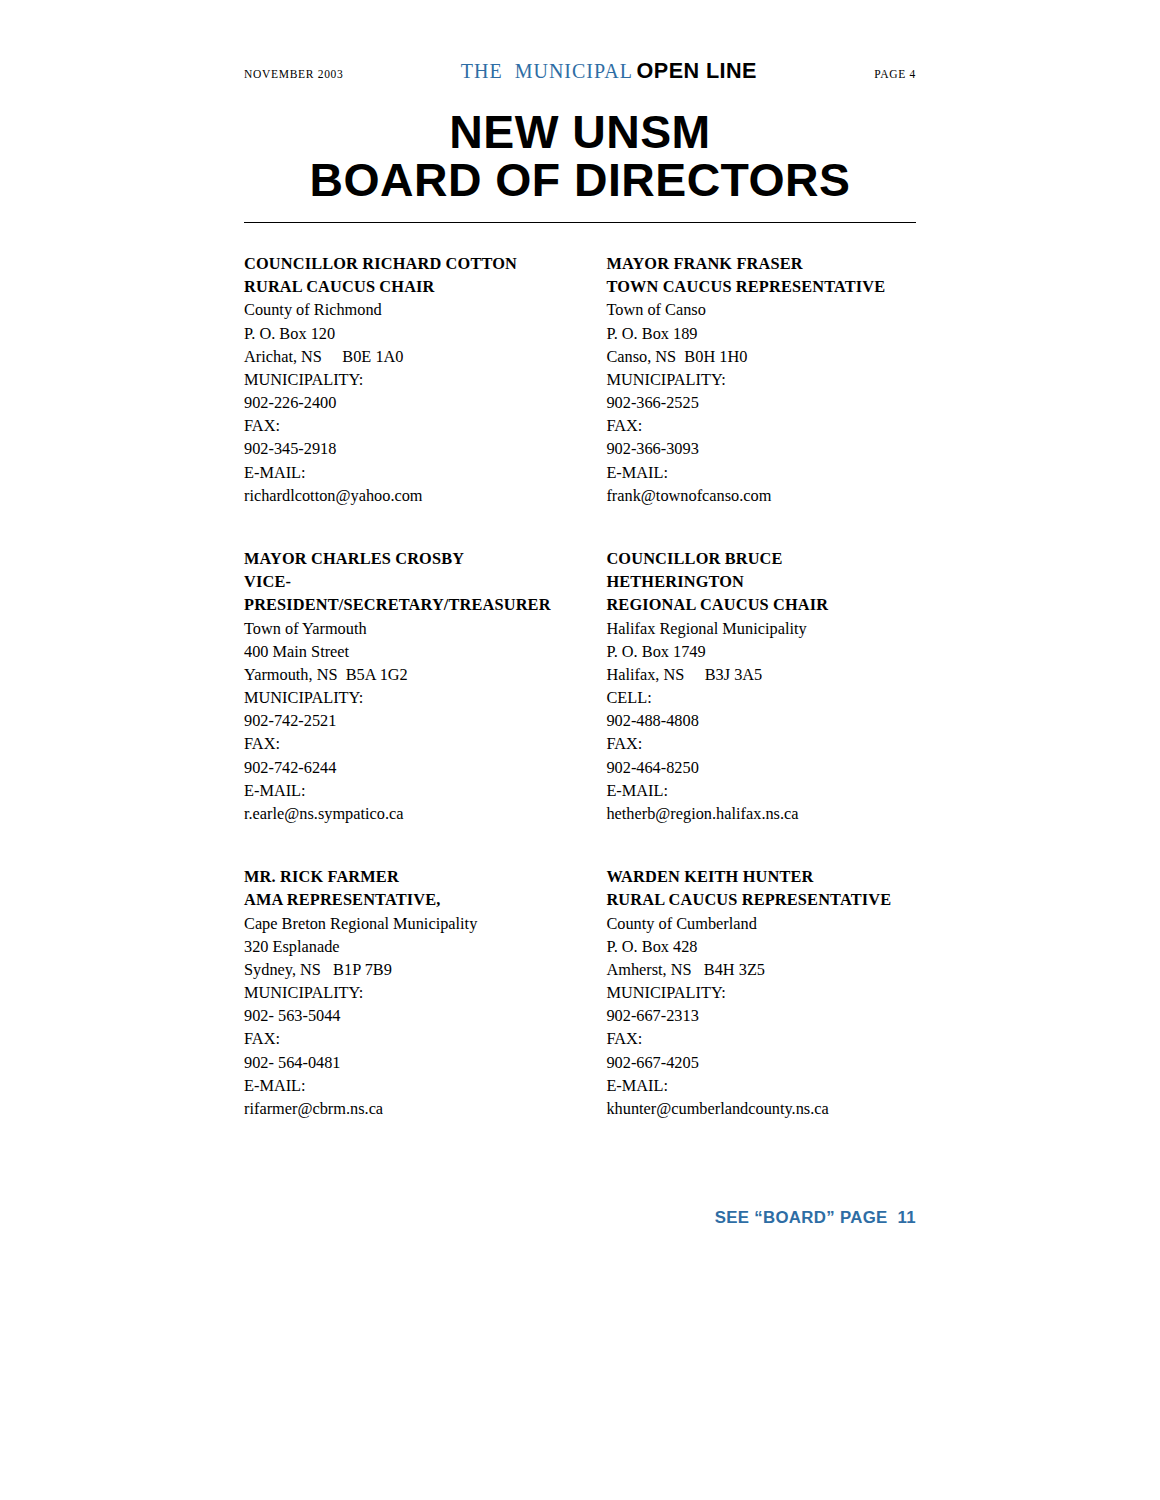November 2003
THE MUNICIPAL OPEN LINE
Page 4
NEW UNSM
BOARD OF DIRECTORS
Councillor Richard Cotton Rural Caucus Chair County of Richmond P. O. Box 120 Arichat, NS B0E 1A0 MUNICIPALITY: 902-226-2400 FAX: 902-345-2918 E-MAIL: richardlcotton@yahoo.com
Mayor Charles Crosby Vice-President/Secretary/Treasurer Town of Yarmouth 400 Main Street Yarmouth, NS B5A 1G2 MUNICIPALITY: 902-742-2521 FAX: 902-742-6244 E-MAIL: r.earle@ns.sympatico.ca
Mr. Rick Farmer AMA Representative, Cape Breton Regional Municipality 320 Esplanade Sydney, NS B1P 7B9 MUNICIPALITY: 902- 563-5044 FAX: 902- 564-0481 E-MAIL: rifarmer@cbrm.ns.ca
Mayor Frank Fraser Town Caucus Representative Town of Canso P. O. Box 189 Canso, NS B0H 1H0 MUNICIPALITY: 902-366-2525 FAX: 902-366-3093 E-MAIL: frank@townofcanso.com
Councillor Bruce Hetherington Regional Caucus Chair Halifax Regional Municipality P. O. Box 1749 Halifax, NS B3J 3A5 CELL: 902-488-4808 FAX: 902-464-8250 E-MAIL: hetherb@region.halifax.ns.ca
Warden Keith Hunter Rural Caucus Representative County of Cumberland P. O. Box 428 Amherst, NS B4H 3Z5 MUNICIPALITY: 902-667-2313 FAX: 902-667-4205 E-MAIL: khunter@cumberlandcounty.ns.ca
SEE “BOARD” PAGE 11